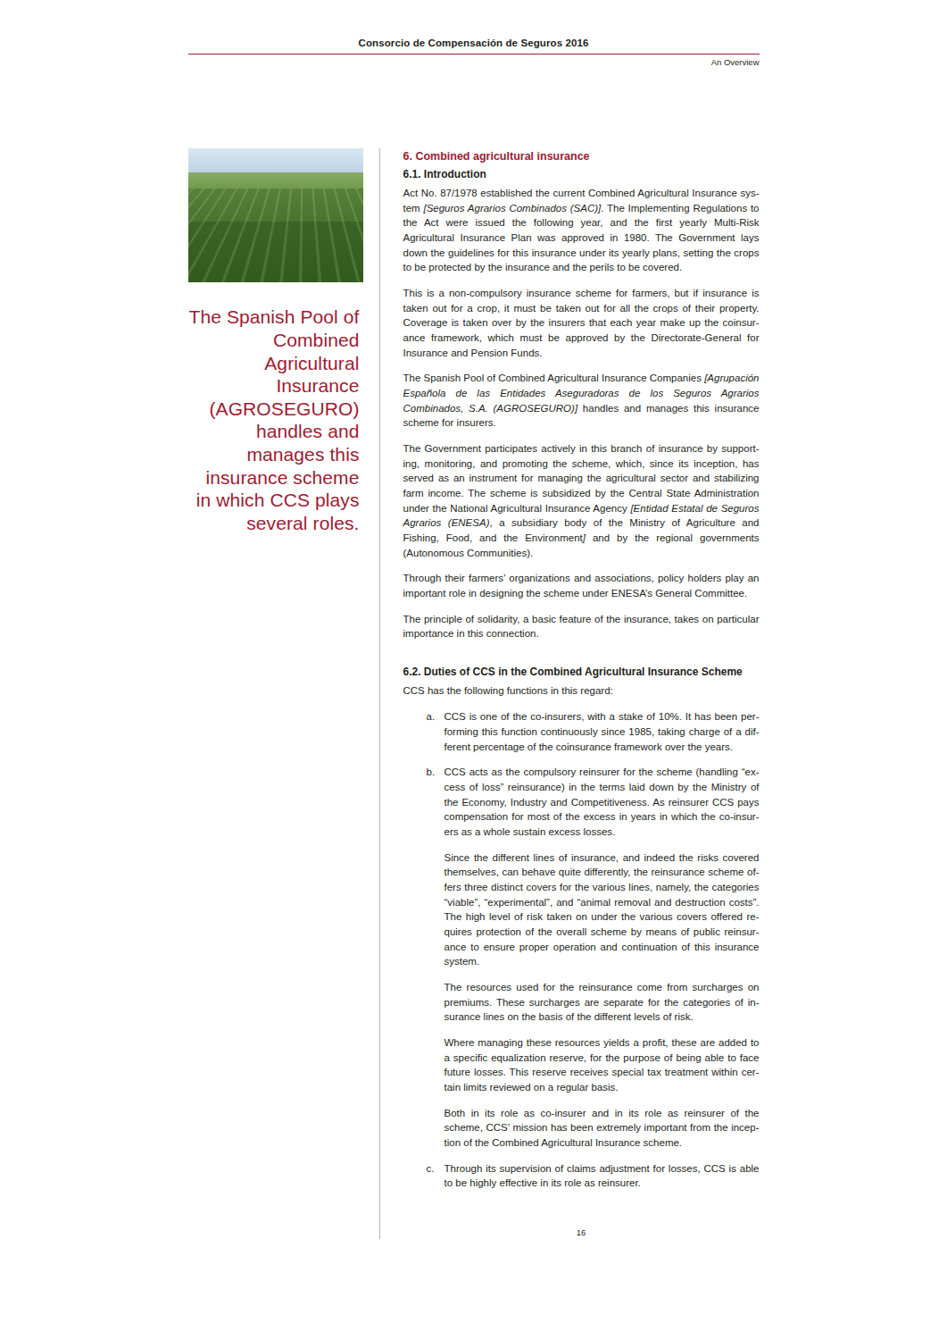Consorcio de Compensación de Seguros 2016
An Overview
The Spanish Pool of Combined Agricultural Insurance (AGROSEGURO) handles and manages this insurance scheme in which CCS plays several roles.
6. Combined agricultural insurance
6.1. Introduction
Act No. 87/1978 established the current Combined Agricultural Insurance system [Seguros Agrarios Combinados (SAC)]. The Implementing Regulations to the Act were issued the following year, and the first yearly Multi-Risk Agricultural Insurance Plan was approved in 1980. The Government lays down the guidelines for this insurance under its yearly plans, setting the crops to be protected by the insurance and the perils to be covered.
This is a non-compulsory insurance scheme for farmers, but if insurance is taken out for a crop, it must be taken out for all the crops of their property. Coverage is taken over by the insurers that each year make up the coinsurance framework, which must be approved by the Directorate-General for Insurance and Pension Funds.
The Spanish Pool of Combined Agricultural Insurance Companies [Agrupación Española de las Entidades Aseguradoras de los Seguros Agrarios Combinados, S.A. (AGROSEGURO)] handles and manages this insurance scheme for insurers.
The Government participates actively in this branch of insurance by supporting, monitoring, and promoting the scheme, which, since its inception, has served as an instrument for managing the agricultural sector and stabilizing farm income. The scheme is subsidized by the Central State Administration under the National Agricultural Insurance Agency [Entidad Estatal de Seguros Agrarios (ENESA), a subsidiary body of the Ministry of Agriculture and Fishing, Food, and the Environment] and by the regional governments (Autonomous Communities).
Through their farmers’ organizations and associations, policy holders play an important role in designing the scheme under ENESA’s General Committee.
The principle of solidarity, a basic feature of the insurance, takes on particular importance in this connection.
6.2. Duties of CCS in the Combined Agricultural Insurance Scheme
CCS has the following functions in this regard:
a.
CCS is one of the co-insurers, with a stake of 10%. It has been performing this function continuously since 1985, taking charge of a different percentage of the coinsurance framework over the years.
b.
CCS acts as the compulsory reinsurer for the scheme (handling “excess of loss” reinsurance) in the terms laid down by the Ministry of the Economy, Industry and Competitiveness. As reinsurer CCS pays compensation for most of the excess in years in which the co-insurers as a whole sustain excess losses.
Since the different lines of insurance, and indeed the risks covered themselves, can behave quite differently, the reinsurance scheme offers three distinct covers for the various lines, namely, the categories “viable”, “experimental”, and “animal removal and destruction costs”. The high level of risk taken on under the various covers offered requires protection of the overall scheme by means of public reinsurance to ensure proper operation and continuation of this insurance system.
The resources used for the reinsurance come from surcharges on premiums. These surcharges are separate for the categories of insurance lines on the basis of the different levels of risk.
Where managing these resources yields a profit, these are added to a specific equalization reserve, for the purpose of being able to face future losses. This reserve receives special tax treatment within certain limits reviewed on a regular basis.
Both in its role as co-insurer and in its role as reinsurer of the scheme, CCS’ mission has been extremely important from the inception of the Combined Agricultural Insurance scheme.
c.
Through its supervision of claims adjustment for losses, CCS is able to be highly effective in its role as reinsurer.
16